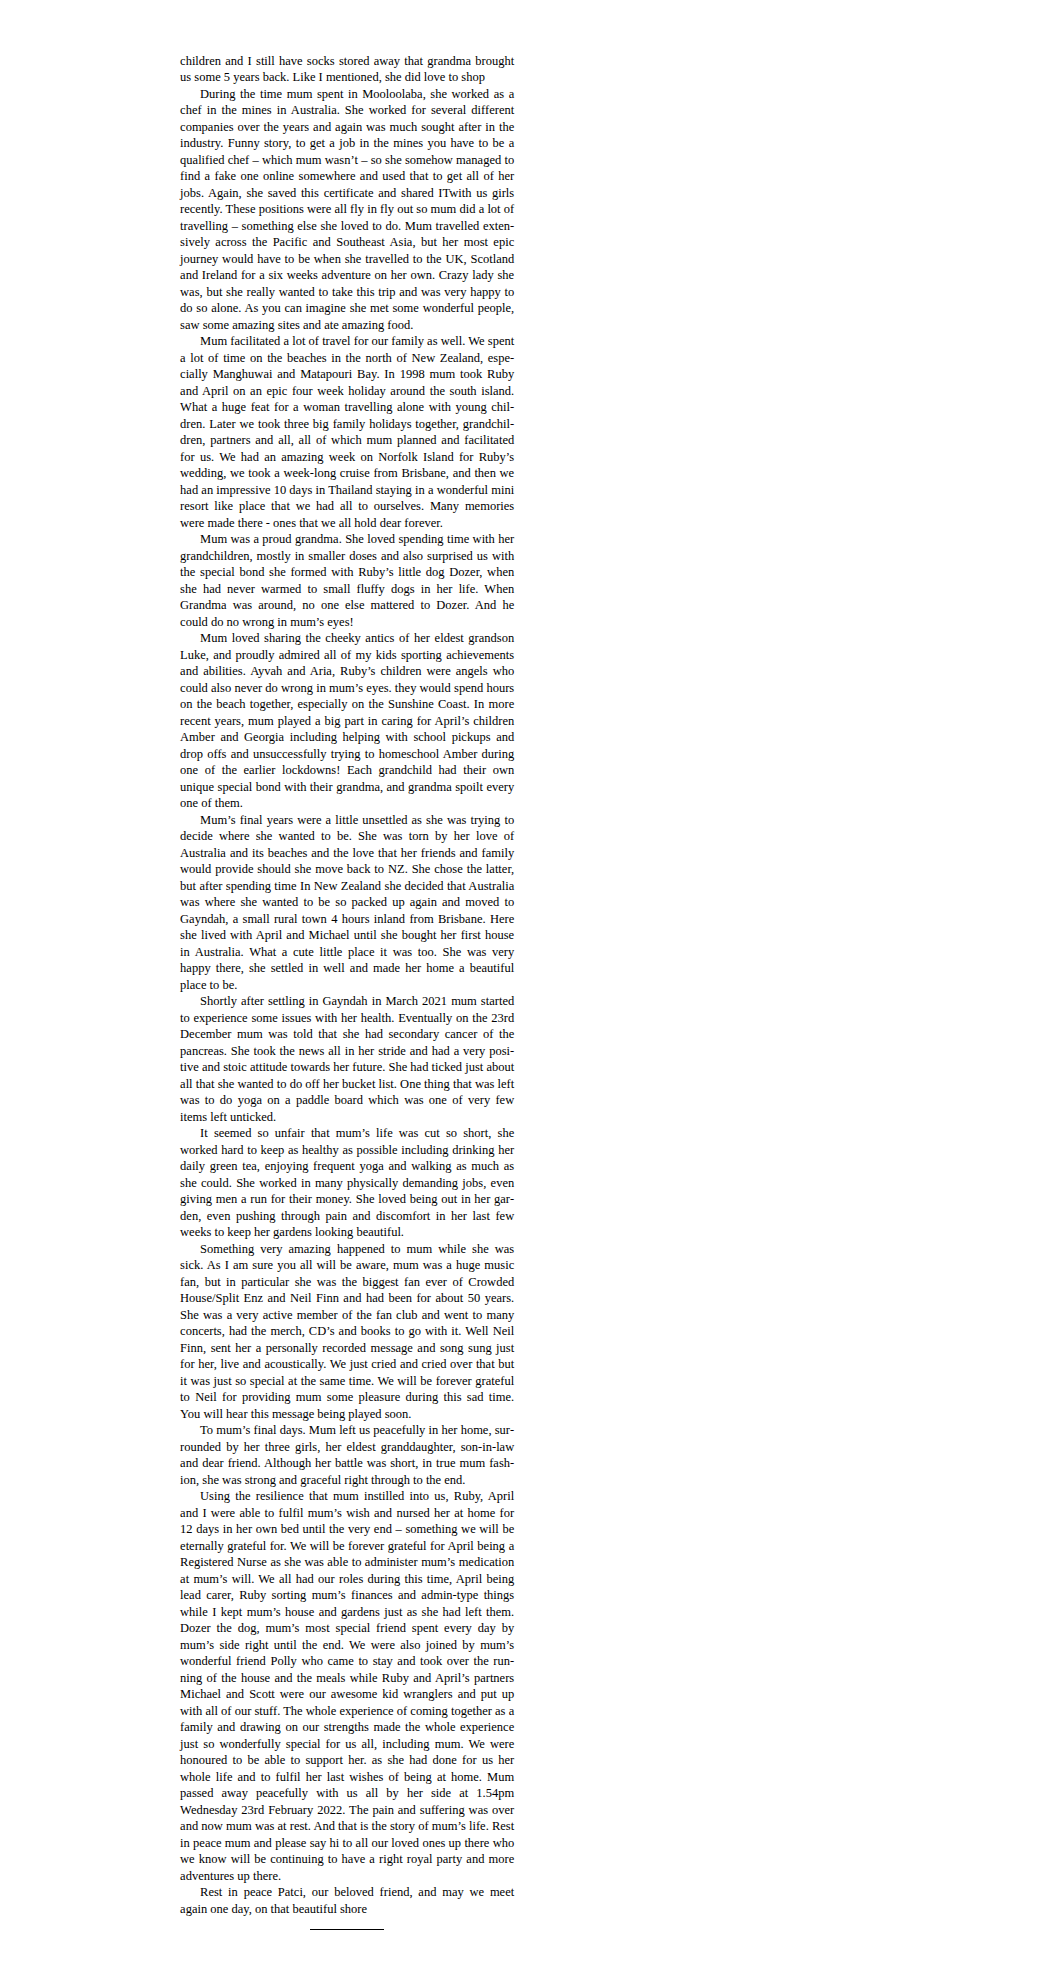children and I still have socks stored away that grandma brought us some 5 years back. Like I mentioned, she did love to shop
During the time mum spent in Mooloolaba, she worked as a chef in the mines in Australia. She worked for several different companies over the years and again was much sought after in the industry. Funny story, to get a job in the mines you have to be a qualified chef – which mum wasn’t – so she somehow managed to find a fake one online somewhere and used that to get all of her jobs. Again, she saved this certificate and shared ITwith us girls recently. These positions were all fly in fly out so mum did a lot of travelling – something else she loved to do. Mum travelled extensively across the Pacific and Southeast Asia, but her most epic journey would have to be when she travelled to the UK, Scotland and Ireland for a six weeks adventure on her own. Crazy lady she was, but she really wanted to take this trip and was very happy to do so alone. As you can imagine she met some wonderful people, saw some amazing sites and ate amazing food.
Mum facilitated a lot of travel for our family as well. We spent a lot of time on the beaches in the north of New Zealand, especially Manghuwai and Matapouri Bay. In 1998 mum took Ruby and April on an epic four week holiday around the south island. What a huge feat for a woman travelling alone with young children. Later we took three big family holidays together, grandchildren, partners and all, all of which mum planned and facilitated for us. We had an amazing week on Norfolk Island for Ruby’s wedding, we took a week-long cruise from Brisbane, and then we had an impressive 10 days in Thailand staying in a wonderful mini resort like place that we had all to ourselves. Many memories were made there - ones that we all hold dear forever.
Mum was a proud grandma. She loved spending time with her grandchildren, mostly in smaller doses and also surprised us with the special bond she formed with Ruby’s little dog Dozer, when she had never warmed to small fluffy dogs in her life. When Grandma was around, no one else mattered to Dozer. And he could do no wrong in mum’s eyes!
Mum loved sharing the cheeky antics of her eldest grandson Luke, and proudly admired all of my kids sporting achievements and abilities. Ayvah and Aria, Ruby’s children were angels who could also never do wrong in mum’s eyes. they would spend hours on the beach together, especially on the Sunshine Coast. In more recent years, mum played a big part in caring for April’s children Amber and Georgia including helping with school pickups and drop offs and unsuccessfully trying to homeschool Amber during one of the earlier lockdowns! Each grandchild had their own unique special bond with their grandma, and grandma spoilt every one of them.
Mum’s final years were a little unsettled as she was trying to decide where she wanted to be. She was torn by her love of Australia and its beaches and the love that her friends and family would provide should she move back to NZ. She chose the latter, but after spending time In New Zealand she decided that Australia was where she wanted to be so packed up again and moved to Gayndah, a small rural town 4 hours inland from Brisbane. Here she lived with April and Michael until she bought her first house in Australia. What a cute little place it was too. She was very happy there, she settled in well and made her home a beautiful place to be.
Shortly after settling in Gayndah in March 2021 mum started to experience some issues with her health. Eventually on the 23rd December mum was told that she had secondary cancer of the pancreas. She took the news all in her stride and had a very positive and stoic attitude towards her future. She had ticked just about all that she wanted to do off her bucket list. One thing that was left was to do yoga on a paddle board which was one of very few items left unticked.
It seemed so unfair that mum’s life was cut so short, she worked hard to keep as healthy as possible including drinking her daily green tea, enjoying frequent yoga and walking as much as she could. She worked in many physically demanding jobs, even giving men a run for their money. She loved being out in her garden, even pushing through pain and discomfort in her last few weeks to keep her gardens looking beautiful.
Something very amazing happened to mum while she was sick. As I am sure you all will be aware, mum was a huge music fan, but in particular she was the biggest fan ever of Crowded House/Split Enz and Neil Finn and had been for about 50 years. She was a very active member of the fan club and went to many concerts, had the merch, CD’s and books to go with it. Well Neil Finn, sent her a personally recorded message and song sung just for her, live and acoustically. We just cried and cried over that but it was just so special at the same time. We will be forever grateful to Neil for providing mum some pleasure during this sad time. You will hear this message being played soon.
To mum’s final days. Mum left us peacefully in her home, surrounded by her three girls, her eldest granddaughter, son-in-law and dear friend. Although her battle was short, in true mum fashion, she was strong and graceful right through to the end.
Using the resilience that mum instilled into us, Ruby, April and I were able to fulfil mum’s wish and nursed her at home for 12 days in her own bed until the very end – something we will be eternally grateful for. We will be forever grateful for April being a Registered Nurse as she was able to administer mum’s medication at mum’s will. We all had our roles during this time, April being lead carer, Ruby sorting mum’s finances and admin-type things while I kept mum’s house and gardens just as she had left them. Dozer the dog, mum’s most special friend spent every day by mum’s side right until the end. We were also joined by mum’s wonderful friend Polly who came to stay and took over the running of the house and the meals while Ruby and April’s partners Michael and Scott were our awesome kid wranglers and put up with all of our stuff. The whole experience of coming together as a family and drawing on our strengths made the whole experience just so wonderfully special for us all, including mum. We were honoured to be able to support her. as she had done for us her whole life and to fulfil her last wishes of being at home. Mum passed away peacefully with us all by her side at 1.54pm Wednesday 23rd February 2022. The pain and suffering was over and now mum was at rest. And that is the story of mum’s life. Rest in peace mum and please say hi to all our loved ones up there who we know will be continuing to have a right royal party and more adventures up there.
Rest in peace Patci, our beloved friend, and may we meet again one day, on that beautiful shore